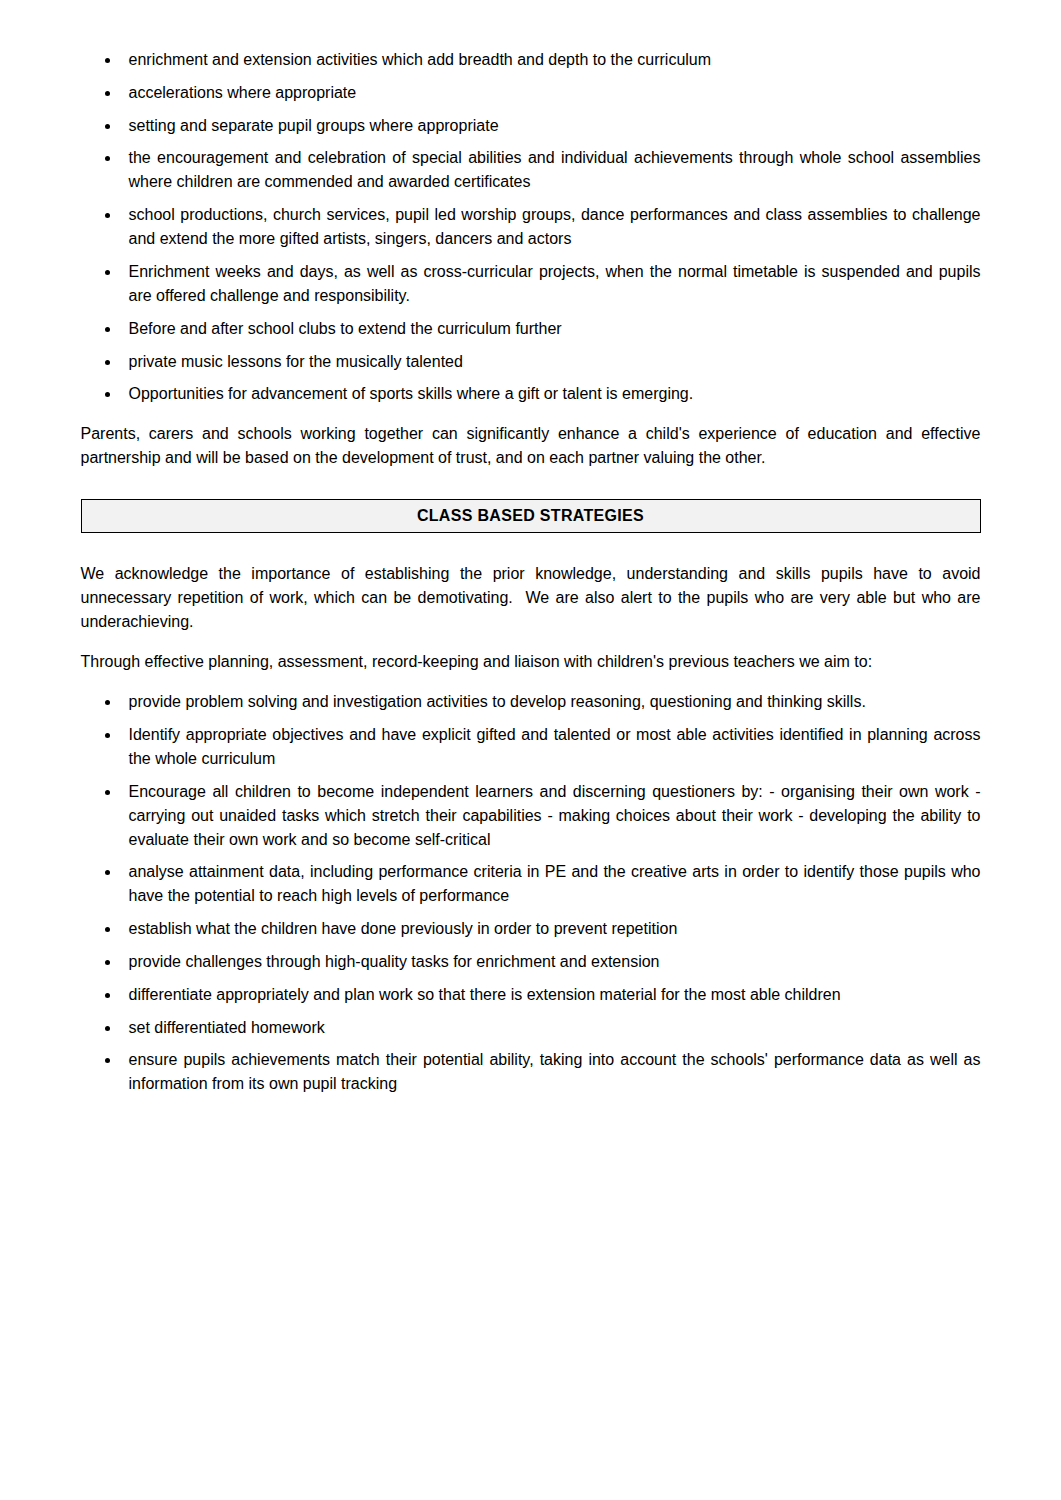enrichment and extension activities which add breadth and depth to the curriculum
accelerations where appropriate
setting and separate pupil groups where appropriate
the encouragement and celebration of special abilities and individual achievements through whole school assemblies where children are commended and awarded certificates
school productions, church services, pupil led worship groups, dance performances and class assemblies to challenge and extend the more gifted artists, singers, dancers and actors
Enrichment weeks and days, as well as cross-curricular projects, when the normal timetable is suspended and pupils are offered challenge and responsibility.
Before and after school clubs to extend the curriculum further
private music lessons for the musically talented
Opportunities for advancement of sports skills where a gift or talent is emerging.
Parents, carers and schools working together can significantly enhance a child's experience of education and effective partnership and will be based on the development of trust, and on each partner valuing the other.
CLASS BASED STRATEGIES
We acknowledge the importance of establishing the prior knowledge, understanding and skills pupils have to avoid unnecessary repetition of work, which can be demotivating. We are also alert to the pupils who are very able but who are underachieving.
Through effective planning, assessment, record-keeping and liaison with children's previous teachers we aim to:
provide problem solving and investigation activities to develop reasoning, questioning and thinking skills.
Identify appropriate objectives and have explicit gifted and talented or most able activities identified in planning across the whole curriculum
Encourage all children to become independent learners and discerning questioners by: - organising their own work - carrying out unaided tasks which stretch their capabilities - making choices about their work - developing the ability to evaluate their own work and so become self-critical
analyse attainment data, including performance criteria in PE and the creative arts in order to identify those pupils who have the potential to reach high levels of performance
establish what the children have done previously in order to prevent repetition
provide challenges through high-quality tasks for enrichment and extension
differentiate appropriately and plan work so that there is extension material for the most able children
set differentiated homework
ensure pupils achievements match their potential ability, taking into account the schools' performance data as well as information from its own pupil tracking